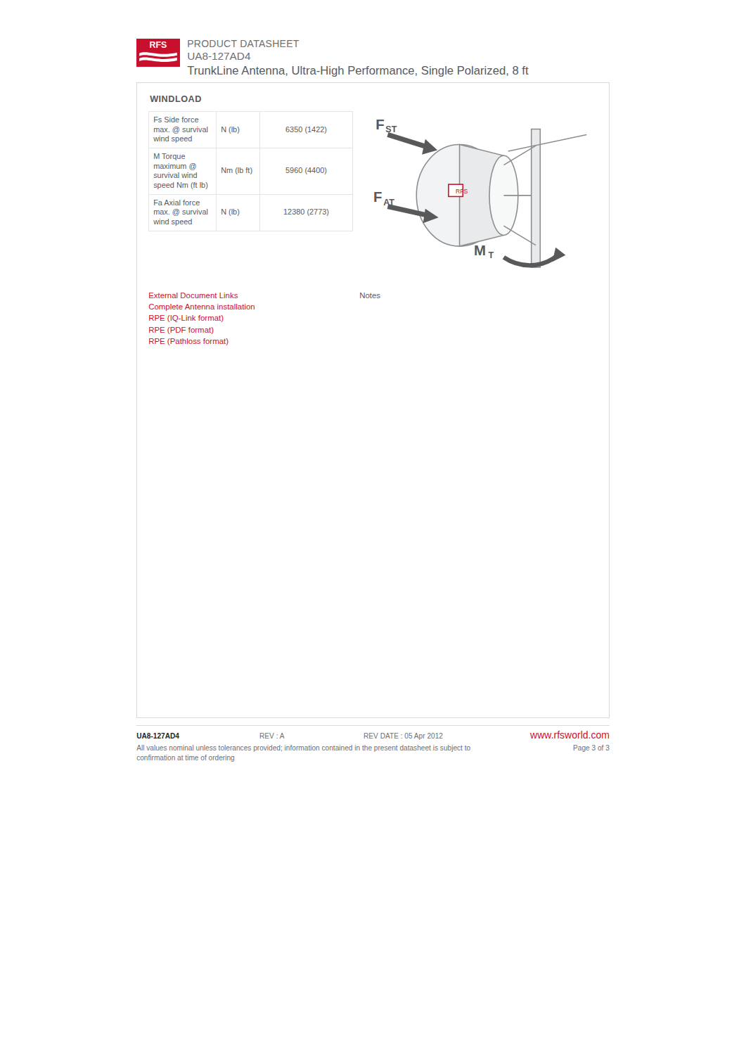RFS
PRODUCT DATASHEET
UA8-127AD4
TrunkLine Antenna, Ultra-High Performance, Single Polarized, 8 ft
Windload
| Fs Side force max. @ survival wind speed | N (lb) | 6350 (1422) |
| M Torque maximum @ survival wind speed Nm (ft lb) | Nm (lb ft) | 5960 (4400) |
| Fa Axial force max. @ survival wind speed | N (lb) | 12380 (2773) |
RFS F ST F AT M T
External Document Links
Complete Antenna installation RPE (IQ-Link format) RPE (PDF format) RPE (Pathloss format)
Notes
UA8-127AD4 REV : A REV DATE : 05 Apr 2012 www.rfsworld.com
All values nominal unless tolerances provided; information contained in the present datasheet is subject to confirmation at time of ordering Page 3 of 3